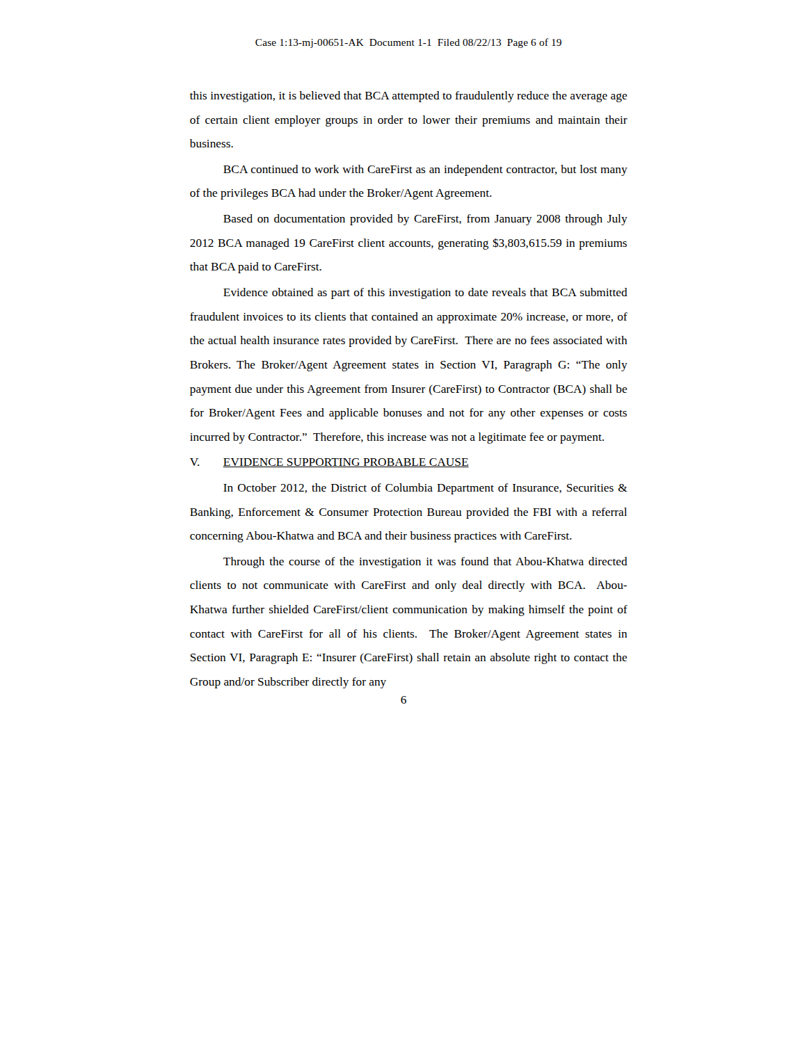Case 1:13-mj-00651-AK Document 1-1 Filed 08/22/13 Page 6 of 19
this investigation, it is believed that BCA attempted to fraudulently reduce the average age of certain client employer groups in order to lower their premiums and maintain their business.
BCA continued to work with CareFirst as an independent contractor, but lost many of the privileges BCA had under the Broker/Agent Agreement.
Based on documentation provided by CareFirst, from January 2008 through July 2012 BCA managed 19 CareFirst client accounts, generating $3,803,615.59 in premiums that BCA paid to CareFirst.
Evidence obtained as part of this investigation to date reveals that BCA submitted fraudulent invoices to its clients that contained an approximate 20% increase, or more, of the actual health insurance rates provided by CareFirst. There are no fees associated with Brokers. The Broker/Agent Agreement states in Section VI, Paragraph G: “The only payment due under this Agreement from Insurer (CareFirst) to Contractor (BCA) shall be for Broker/Agent Fees and applicable bonuses and not for any other expenses or costs incurred by Contractor.” Therefore, this increase was not a legitimate fee or payment.
V. EVIDENCE SUPPORTING PROBABLE CAUSE
In October 2012, the District of Columbia Department of Insurance, Securities & Banking, Enforcement & Consumer Protection Bureau provided the FBI with a referral concerning Abou-Khatwa and BCA and their business practices with CareFirst.
Through the course of the investigation it was found that Abou-Khatwa directed clients to not communicate with CareFirst and only deal directly with BCA. Abou-Khatwa further shielded CareFirst/client communication by making himself the point of contact with CareFirst for all of his clients. The Broker/Agent Agreement states in Section VI, Paragraph E: “Insurer (CareFirst) shall retain an absolute right to contact the Group and/or Subscriber directly for any
6